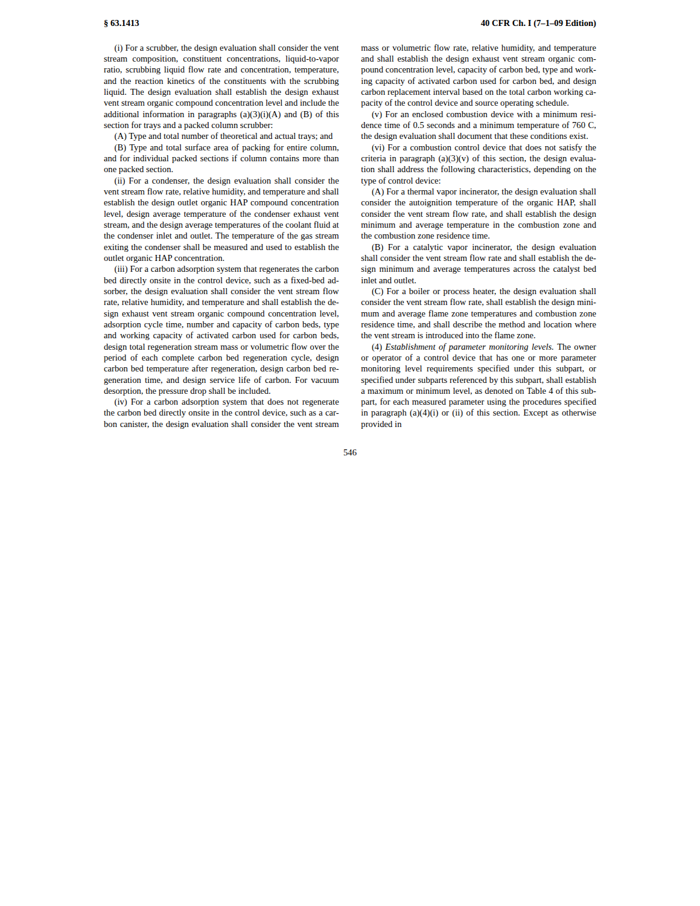§ 63.1413 40 CFR Ch. I (7–1–09 Edition)
(i) For a scrubber, the design evaluation shall consider the vent stream composition, constituent concentrations, liquid-to-vapor ratio, scrubbing liquid flow rate and concentration, temperature, and the reaction kinetics of the constituents with the scrubbing liquid. The design evaluation shall establish the design exhaust vent stream organic compound concentration level and include the additional information in paragraphs (a)(3)(i)(A) and (B) of this section for trays and a packed column scrubber:
(A) Type and total number of theoretical and actual trays; and
(B) Type and total surface area of packing for entire column, and for individual packed sections if column contains more than one packed section.
(ii) For a condenser, the design evaluation shall consider the vent stream flow rate, relative humidity, and temperature and shall establish the design outlet organic HAP compound concentration level, design average temperature of the condenser exhaust vent stream, and the design average temperatures of the coolant fluid at the condenser inlet and outlet. The temperature of the gas stream exiting the condenser shall be measured and used to establish the outlet organic HAP concentration.
(iii) For a carbon adsorption system that regenerates the carbon bed directly onsite in the control device, such as a fixed-bed adsorber, the design evaluation shall consider the vent stream flow rate, relative humidity, and temperature and shall establish the design exhaust vent stream organic compound concentration level, adsorption cycle time, number and capacity of carbon beds, type and working capacity of activated carbon used for carbon beds, design total regeneration stream mass or volumetric flow over the period of each complete carbon bed regeneration cycle, design carbon bed temperature after regeneration, design carbon bed regeneration time, and design service life of carbon. For vacuum desorption, the pressure drop shall be included.
(iv) For a carbon adsorption system that does not regenerate the carbon bed directly onsite in the control device, such as a carbon canister, the design evaluation shall consider the vent stream mass or volumetric flow rate, relative humidity, and temperature and shall establish the design exhaust vent stream organic compound concentration level, capacity of carbon bed, type and working capacity of activated carbon used for carbon bed, and design carbon replacement interval based on the total carbon working capacity of the control device and source operating schedule.
(v) For an enclosed combustion device with a minimum residence time of 0.5 seconds and a minimum temperature of 760 C, the design evaluation shall document that these conditions exist.
(vi) For a combustion control device that does not satisfy the criteria in paragraph (a)(3)(v) of this section, the design evaluation shall address the following characteristics, depending on the type of control device:
(A) For a thermal vapor incinerator, the design evaluation shall consider the autoignition temperature of the organic HAP, shall consider the vent stream flow rate, and shall establish the design minimum and average temperature in the combustion zone and the combustion zone residence time.
(B) For a catalytic vapor incinerator, the design evaluation shall consider the vent stream flow rate and shall establish the design minimum and average temperatures across the catalyst bed inlet and outlet.
(C) For a boiler or process heater, the design evaluation shall consider the vent stream flow rate, shall establish the design minimum and average flame zone temperatures and combustion zone residence time, and shall describe the method and location where the vent stream is introduced into the flame zone.
(4) Establishment of parameter monitoring levels. The owner or operator of a control device that has one or more parameter monitoring level requirements specified under this subpart, or specified under subparts referenced by this subpart, shall establish a maximum or minimum level, as denoted on Table 4 of this subpart, for each measured parameter using the procedures specified in paragraph (a)(4)(i) or (ii) of this section. Except as otherwise provided in
546